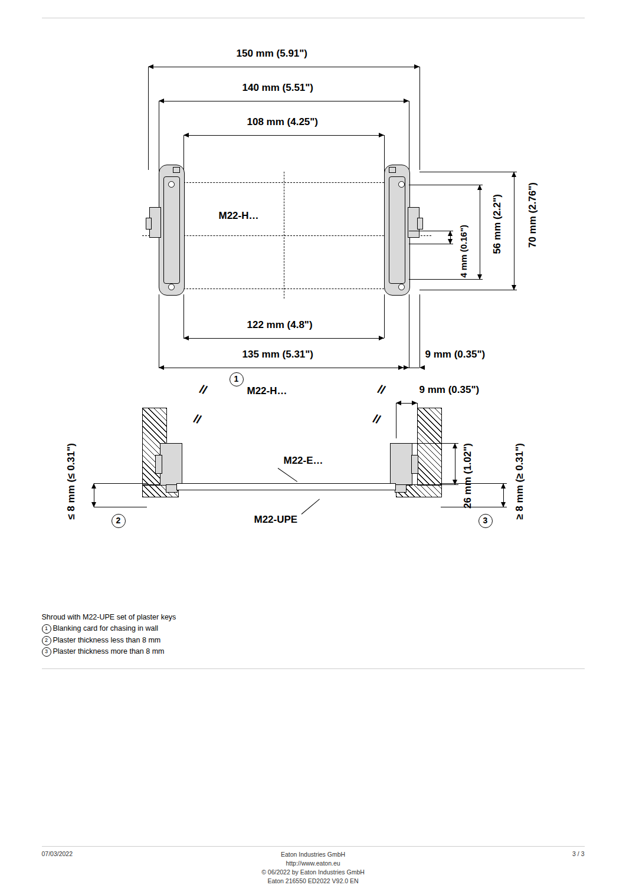150 mm (5.91")
140 mm (5.51")
108 mm (4.25")
M22-H…
70 mm (2.76")
56 mm (2.2")
4 mm (0.16")
122 mm (4.8")
135 mm (5.31")
9 mm (0.35")
1
M22-H…
//
//
//
//
9 mm (0.35")
M22-E…
M22-UPE
26 mm (1.02")
≥ 8 mm (≥ 0.31")
≤ 8 mm (≤ 0.31")
2
3
Shroud with M22-UPE set of plaster keys
1 Blanking card for chasing in wall
2 Plaster thickness less than 8 mm
3 Plaster thickness more than 8 mm
07/03/2022
Eaton Industries GmbH
http://www.eaton.eu
© 06/2022 by Eaton Industries GmbH
Eaton 216550 ED2022 V92.0 EN
3 / 3